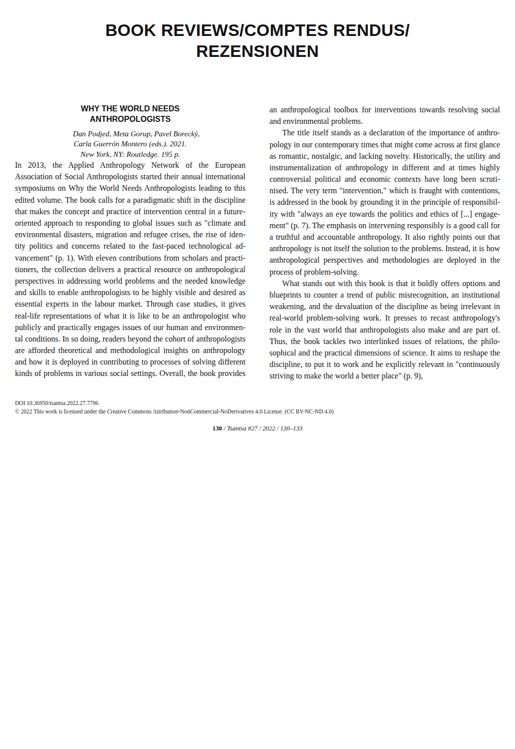BOOK REVIEWS/COMPTES RENDUS/
REZENSIONEN
WHY THE WORLD NEEDS
ANTHROPOLOGISTS
Dan Podjed, Meta Gorup, Pavel Borecký,
Carla Guerrón Montero (eds.). 2021.
New York, NY: Routledge. 195 p.
In 2013, the Applied Anthropology Network of the European Association of Social Anthropologists started their annual international symposiums on Why the World Needs Anthropologists leading to this edited volume. The book calls for a paradigmatic shift in the discipline that makes the concept and practice of intervention central in a future-oriented approach to responding to global issues such as "climate and environmental disasters, migration and refugee crises, the rise of identity politics and concerns related to the fast-paced technological advancement" (p. 1). With eleven contributions from scholars and practitioners, the collection delivers a practical resource on anthropological perspectives in addressing world problems and the needed knowledge and skills to enable anthropologists to be highly visible and desired as essential experts in the labour market. Through case studies, it gives real-life representations of what it is like to be an anthropologist who publicly and practically engages issues of our human and environmental conditions. In so doing, readers beyond the cohort of anthropologists are afforded theoretical and methodological insights on anthropology and how it is deployed in contributing to processes of solving different kinds of problems in various social settings. Overall, the book provides an anthropological toolbox for interventions towards resolving social and environmental problems.
The title itself stands as a declaration of the importance of anthropology in our contemporary times that might come across at first glance as romantic, nostalgic, and lacking novelty. Historically, the utility and instrumentalization of anthropology in different and at times highly controversial political and economic contexts have long been scrutinised. The very term "intervention," which is fraught with contentions, is addressed in the book by grounding it in the principle of responsibility with "always an eye towards the politics and ethics of [...] engagement" (p. 7). The emphasis on intervening responsibly is a good call for a truthful and accountable anthropology. It also rightly points out that anthropology is not itself the solution to the problems. Instead, it is how anthropological perspectives and methodologies are deployed in the process of problem-solving.
What stands out with this book is that it boldly offers options and blueprints to counter a trend of public misrecognition, an institutional weakening, and the devaluation of the discipline as being irrelevant in real-world problem-solving work. It presses to recast anthropology's role in the vast world that anthropologists also make and are part of. Thus, the book tackles two interlinked issues of relations, the philosophical and the practical dimensions of science. It aims to reshape the discipline, to put it to work and be explicitly relevant in "continuously striving to make the world a better place" (p. 9),
DOI 10.36950/tsantsa.2022.27.7796 © 2022 This work is licensed under the Creative Commons Attribution-NonCommercial-NoDerivatives 4.0 License. (CC BY-NC-ND 4.0)
130 / Tsantsa #27 / 2022 / 130–133